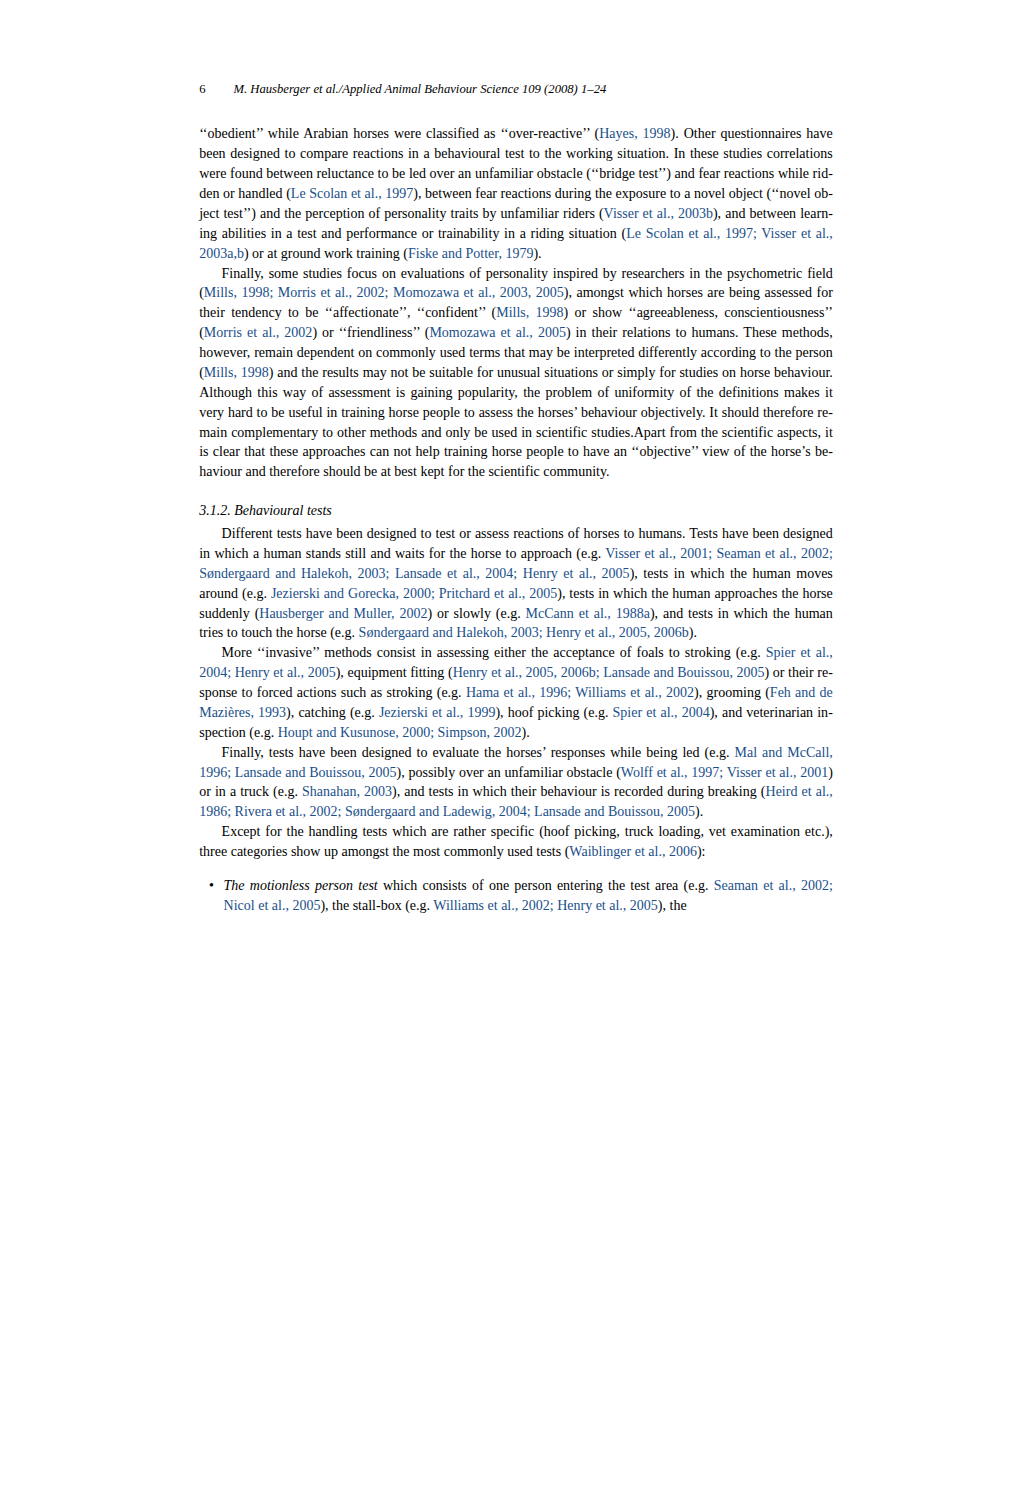6 M. Hausberger et al./Applied Animal Behaviour Science 109 (2008) 1–24
‘‘obedient’’ while Arabian horses were classified as ‘‘over-reactive’’ (Hayes, 1998). Other questionnaires have been designed to compare reactions in a behavioural test to the working situation. In these studies correlations were found between reluctance to be led over an unfamiliar obstacle (‘‘bridge test’’) and fear reactions while ridden or handled (Le Scolan et al., 1997), between fear reactions during the exposure to a novel object (‘‘novel object test’’) and the perception of personality traits by unfamiliar riders (Visser et al., 2003b), and between learning abilities in a test and performance or trainability in a riding situation (Le Scolan et al., 1997; Visser et al., 2003a,b) or at ground work training (Fiske and Potter, 1979).
Finally, some studies focus on evaluations of personality inspired by researchers in the psychometric field (Mills, 1998; Morris et al., 2002; Momozawa et al., 2003, 2005), amongst which horses are being assessed for their tendency to be ‘‘affectionate’’, ‘‘confident’’ (Mills, 1998) or show ‘‘agreeableness, conscientiousness’’ (Morris et al., 2002) or ‘‘friendliness’’ (Momozawa et al., 2005) in their relations to humans. These methods, however, remain dependent on commonly used terms that may be interpreted differently according to the person (Mills, 1998) and the results may not be suitable for unusual situations or simply for studies on horse behaviour. Although this way of assessment is gaining popularity, the problem of uniformity of the definitions makes it very hard to be useful in training horse people to assess the horses’ behaviour objectively. It should therefore remain complementary to other methods and only be used in scientific studies.Apart from the scientific aspects, it is clear that these approaches can not help training horse people to have an ‘‘objective’’ view of the horse’s behaviour and therefore should be at best kept for the scientific community.
3.1.2. Behavioural tests
Different tests have been designed to test or assess reactions of horses to humans. Tests have been designed in which a human stands still and waits for the horse to approach (e.g. Visser et al., 2001; Seaman et al., 2002; Søndergaard and Halekoh, 2003; Lansade et al., 2004; Henry et al., 2005), tests in which the human moves around (e.g. Jezierski and Gorecka, 2000; Pritchard et al., 2005), tests in which the human approaches the horse suddenly (Hausberger and Muller, 2002) or slowly (e.g. McCann et al., 1988a), and tests in which the human tries to touch the horse (e.g. Søndergaard and Halekoh, 2003; Henry et al., 2005, 2006b).
More ‘‘invasive’’ methods consist in assessing either the acceptance of foals to stroking (e.g. Spier et al., 2004; Henry et al., 2005), equipment fitting (Henry et al., 2005, 2006b; Lansade and Bouissou, 2005) or their response to forced actions such as stroking (e.g. Hama et al., 1996; Williams et al., 2002), grooming (Feh and de Mazières, 1993), catching (e.g. Jezierski et al., 1999), hoof picking (e.g. Spier et al., 2004), and veterinarian inspection (e.g. Houpt and Kusunose, 2000; Simpson, 2002).
Finally, tests have been designed to evaluate the horses’ responses while being led (e.g. Mal and McCall, 1996; Lansade and Bouissou, 2005), possibly over an unfamiliar obstacle (Wolff et al., 1997; Visser et al., 2001) or in a truck (e.g. Shanahan, 2003), and tests in which their behaviour is recorded during breaking (Heird et al., 1986; Rivera et al., 2002; Søndergaard and Ladewig, 2004; Lansade and Bouissou, 2005).
Except for the handling tests which are rather specific (hoof picking, truck loading, vet examination etc.), three categories show up amongst the most commonly used tests (Waiblinger et al., 2006):
The motionless person test which consists of one person entering the test area (e.g. Seaman et al., 2002; Nicol et al., 2005), the stall-box (e.g. Williams et al., 2002; Henry et al., 2005), the